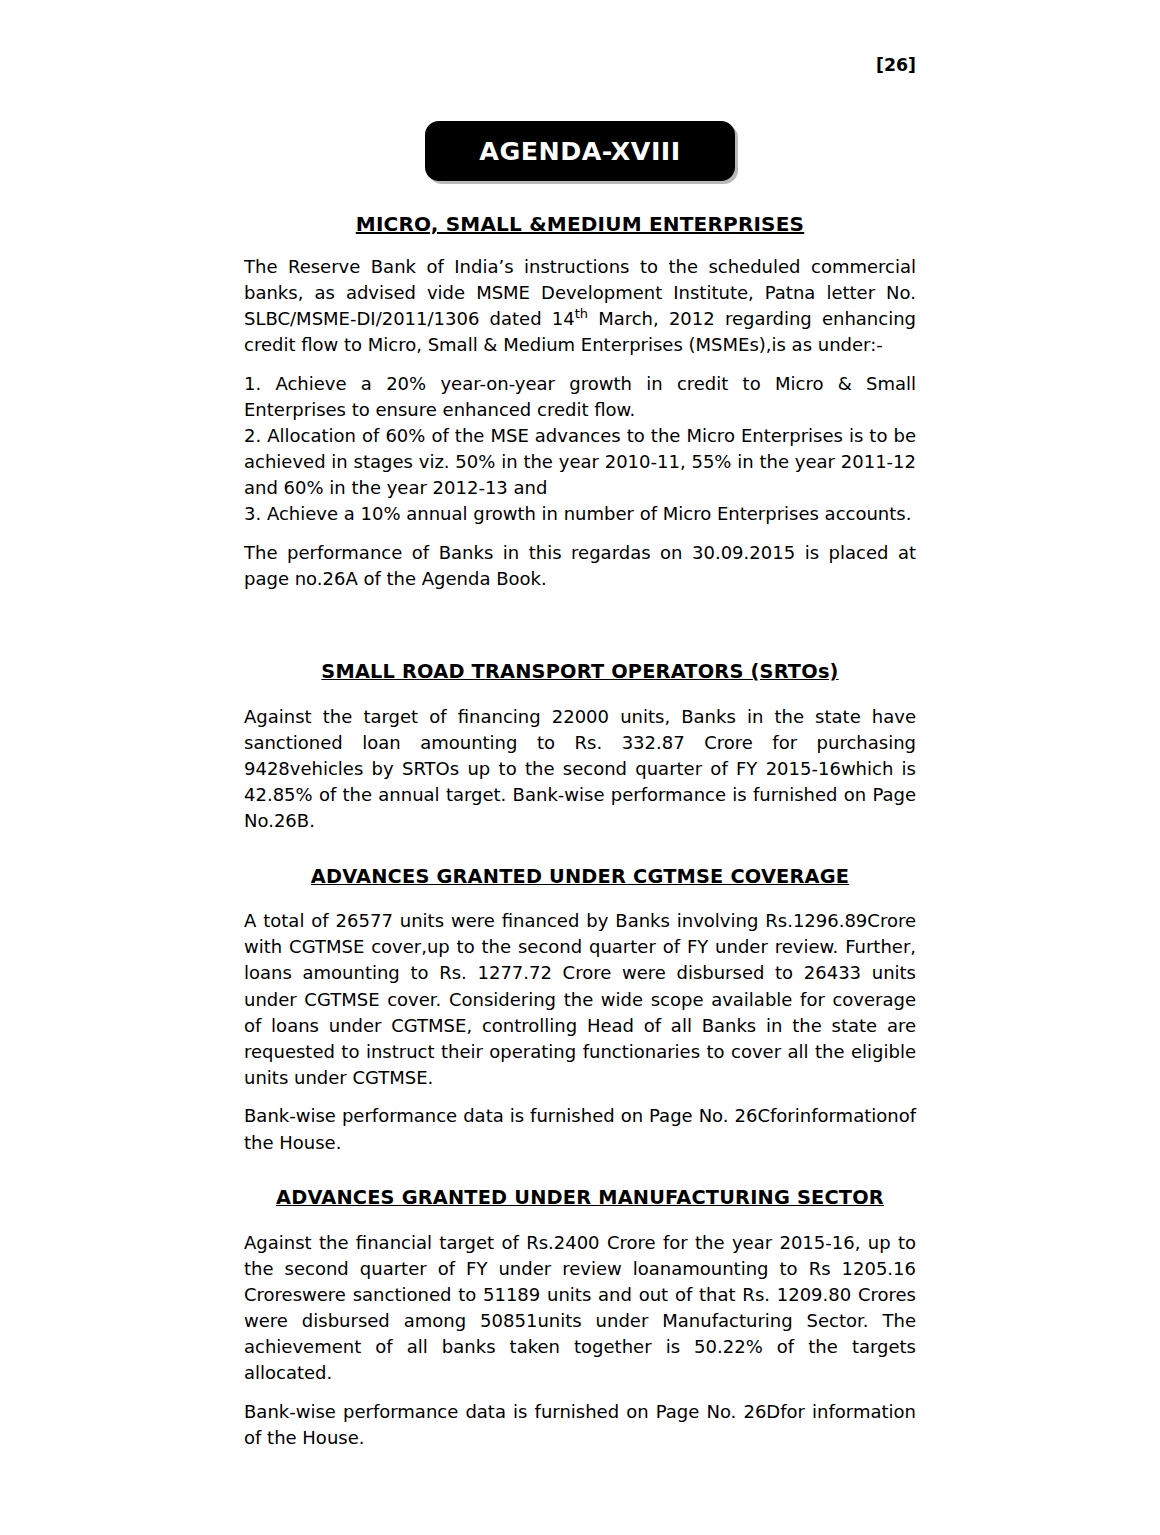[26]
AGENDA-XVIII
MICRO, SMALL &MEDIUM ENTERPRISES
The Reserve Bank of India’s instructions to the scheduled commercial banks, as advised vide MSME Development Institute, Patna letter No. SLBC/MSME-DI/2011/1306 dated 14th March, 2012 regarding enhancing credit flow to Micro, Small & Medium Enterprises (MSMEs),is as under:-
1. Achieve a 20% year-on-year growth in credit to Micro & Small Enterprises to ensure enhanced credit flow.
2. Allocation of 60% of the MSE advances to the Micro Enterprises is to be achieved in stages viz. 50% in the year 2010-11, 55% in the year 2011-12 and 60% in the year 2012-13 and
3. Achieve a 10% annual growth in number of Micro Enterprises accounts.
The performance of Banks in this regardas on 30.09.2015 is placed at page no.26A of the Agenda Book.
SMALL ROAD TRANSPORT OPERATORS (SRTOs)
Against the target of financing 22000 units, Banks in the state have sanctioned loan amounting to Rs. 332.87 Crore for purchasing 9428vehicles by SRTOs up to the second quarter of FY 2015-16which is 42.85% of the annual target. Bank-wise performance is furnished on Page No.26B.
ADVANCES GRANTED UNDER CGTMSE COVERAGE
A total of 26577 units were financed by Banks involving Rs.1296.89Crore with CGTMSE cover,up to the second quarter of FY under review. Further, loans amounting to Rs. 1277.72 Crore were disbursed to 26433 units under CGTMSE cover. Considering the wide scope available for coverage of loans under CGTMSE, controlling Head of all Banks in the state are requested to instruct their operating functionaries to cover all the eligible units under CGTMSE.
Bank-wise performance data is furnished on Page No. 26Cforinformationof the House.
ADVANCES GRANTED UNDER MANUFACTURING SECTOR
Against the financial target of Rs.2400 Crore for the year 2015-16, up to the second quarter of FY under review loanamounting to Rs 1205.16 Croreswere sanctioned to 51189 units and out of that Rs. 1209.80 Crores were disbursed among 50851units under Manufacturing Sector. The achievement of all banks taken together is 50.22% of the targets allocated.
Bank-wise performance data is furnished on Page No. 26Dfor information of the House.